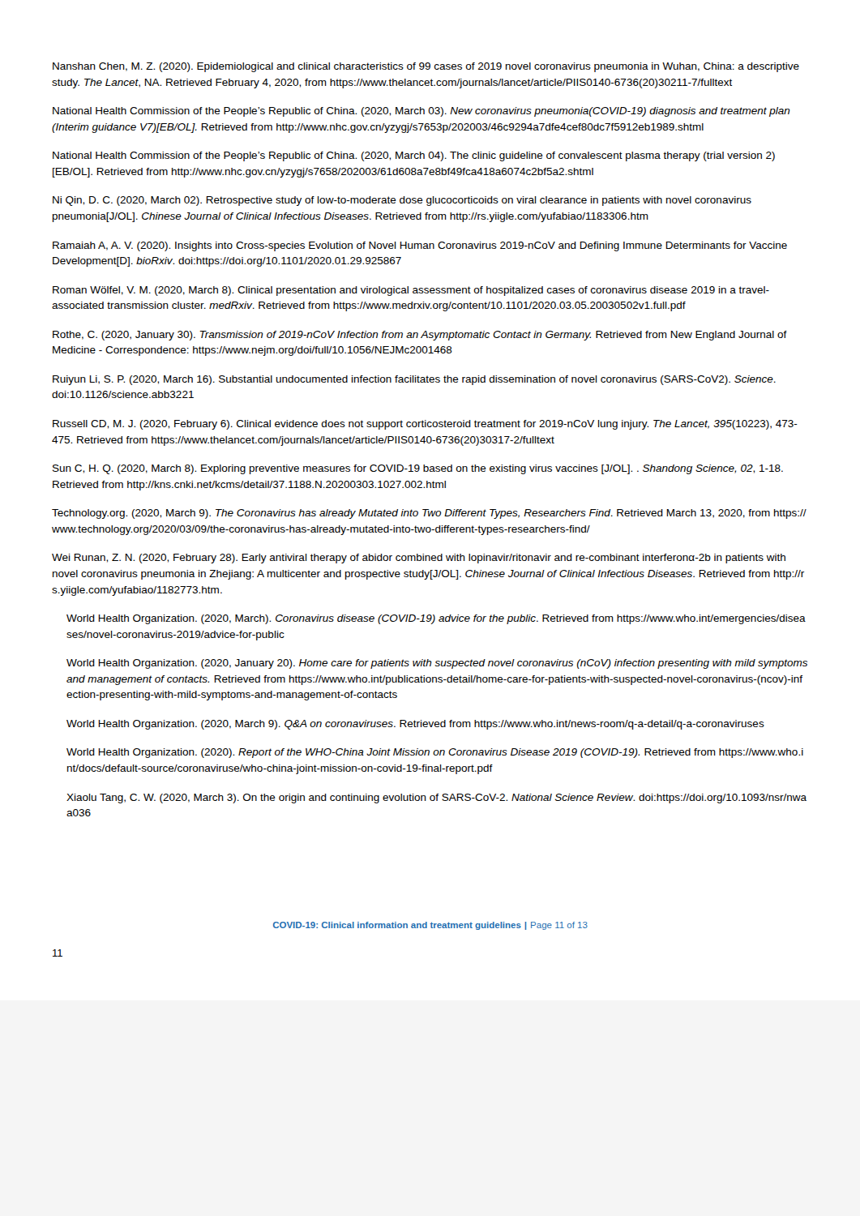Nanshan Chen, M. Z. (2020). Epidemiological and clinical characteristics of 99 cases of 2019 novel coronavirus pneumonia in Wuhan, China: a descriptive study. The Lancet, NA. Retrieved February 4, 2020, from https://www.thelancet.com/journals/lancet/article/PIIS0140-6736(20)30211-7/fulltext
National Health Commission of the People’s Republic of China. (2020, March 03). New coronavirus pneumonia(COVID-19) diagnosis and treatment plan (Interim guidance V7)[EB/OL]. Retrieved from http://www.nhc.gov.cn/yzygj/s7653p/202003/46c9294a7dfe4cef80dc7f5912eb1989.shtml
National Health Commission of the People’s Republic of China. (2020, March 04). The clinic guideline of convalescent plasma therapy (trial version 2) [EB/OL]. Retrieved from http://www.nhc.gov.cn/yzygj/s7658/202003/61d608a7e8bf49fca418a6074c2bf5a2.shtml
Ni Qin, D. C. (2020, March 02). Retrospective study of low-to-moderate dose glucocorticoids on viral clearance in patients with novel coronavirus pneumonia[J/OL]. Chinese Journal of Clinical Infectious Diseases. Retrieved from http://rs.yiigle.com/yufabiao/1183306.htm
Ramaiah A, A. V. (2020). Insights into Cross-species Evolution of Novel Human Coronavirus 2019-nCoV and Defining Immune Determinants for Vaccine Development[D]. bioRxiv. doi:https://doi.org/10.1101/2020.01.29.925867
Roman Wölfel, V. M. (2020, March 8). Clinical presentation and virological assessment of hospitalized cases of coronavirus disease 2019 in a travel-associated transmission cluster. medRxiv. Retrieved from https://www.medrxiv.org/content/10.1101/2020.03.05.20030502v1.full.pdf
Rothe, C. (2020, January 30). Transmission of 2019-nCoV Infection from an Asymptomatic Contact in Germany. Retrieved from New England Journal of Medicine - Correspondence: https://www.nejm.org/doi/full/10.1056/NEJMc2001468
Ruiyun Li, S. P. (2020, March 16). Substantial undocumented infection facilitates the rapid dissemination of novel coronavirus (SARS-CoV2). Science. doi:10.1126/science.abb3221
Russell CD, M. J. (2020, February 6). Clinical evidence does not support corticosteroid treatment for 2019-nCoV lung injury. The Lancet, 395(10223), 473-475. Retrieved from https://www.thelancet.com/journals/lancet/article/PIIS0140-6736(20)30317-2/fulltext
Sun C, H. Q. (2020, March 8). Exploring preventive measures for COVID-19 based on the existing virus vaccines [J/OL]. . Shandong Science, 02, 1-18. Retrieved from http://kns.cnki.net/kcms/detail/37.1188.N.20200303.1027.002.html
Technology.org. (2020, March 9). The Coronavirus has already Mutated into Two Different Types, Researchers Find. Retrieved March 13, 2020, from https://www.technology.org/2020/03/09/the-coronavirus-has-already-mutated-into-two-different-types-researchers-find/
Wei Runan, Z. N. (2020, February 28). Early antiviral therapy of abidor combined with lopinavir/ritonavir and re-combinant interferonα-2b in patients with novel coronavirus pneumonia in Zhejiang: A multicenter and prospective study[J/OL]. Chinese Journal of Clinical Infectious Diseases. Retrieved from http://rs.yiigle.com/yufabiao/1182773.htm.
World Health Organization. (2020, March). Coronavirus disease (COVID-19) advice for the public. Retrieved from https://www.who.int/emergencies/diseases/novel-coronavirus-2019/advice-for-public
World Health Organization. (2020, January 20). Home care for patients with suspected novel coronavirus (nCoV) infection presenting with mild symptoms and management of contacts. Retrieved from https://www.who.int/publications-detail/home-care-for-patients-with-suspected-novel-coronavirus-(ncov)-infection-presenting-with-mild-symptoms-and-management-of-contacts
World Health Organization. (2020, March 9). Q&A on coronaviruses. Retrieved from https://www.who.int/news-room/q-a-detail/q-a-coronaviruses
World Health Organization. (2020). Report of the WHO-China Joint Mission on Coronavirus Disease 2019 (COVID-19). Retrieved from https://www.who.int/docs/default-source/coronaviruse/who-china-joint-mission-on-covid-19-final-report.pdf
Xiaolu Tang, C. W. (2020, March 3). On the origin and continuing evolution of SARS-CoV-2. National Science Review. doi:https://doi.org/10.1093/nsr/nwaa036
COVID-19: Clinical information and treatment guidelines|Page 11 of 13
11